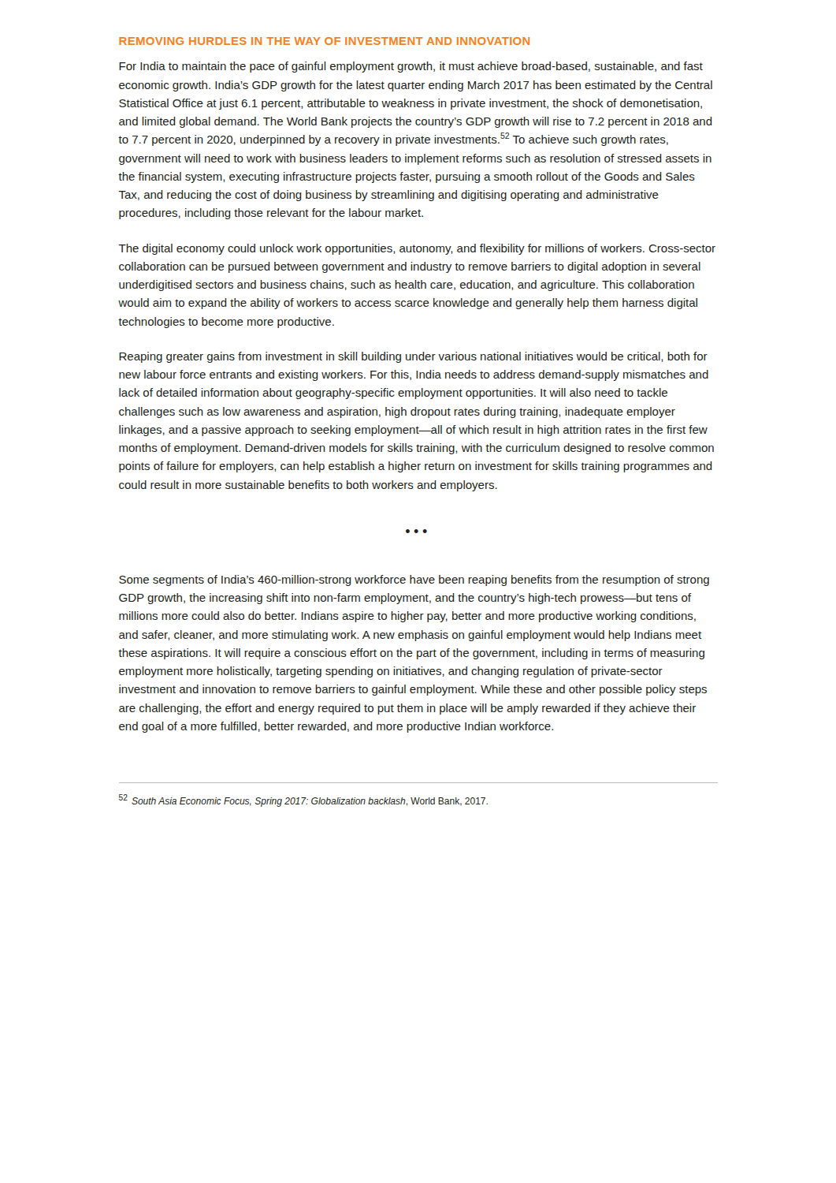Removing hurdles in the way of investment and innovation
For India to maintain the pace of gainful employment growth, it must achieve broad-based, sustainable, and fast economic growth. India’s GDP growth for the latest quarter ending March 2017 has been estimated by the Central Statistical Office at just 6.1 percent, attributable to weakness in private investment, the shock of demonetisation, and limited global demand. The World Bank projects the country’s GDP growth will rise to 7.2 percent in 2018 and to 7.7 percent in 2020, underpinned by a recovery in private investments.52 To achieve such growth rates, government will need to work with business leaders to implement reforms such as resolution of stressed assets in the financial system, executing infrastructure projects faster, pursuing a smooth rollout of the Goods and Sales Tax, and reducing the cost of doing business by streamlining and digitising operating and administrative procedures, including those relevant for the labour market.
The digital economy could unlock work opportunities, autonomy, and flexibility for millions of workers. Cross-sector collaboration can be pursued between government and industry to remove barriers to digital adoption in several underdigitised sectors and business chains, such as health care, education, and agriculture. This collaboration would aim to expand the ability of workers to access scarce knowledge and generally help them harness digital technologies to become more productive.
Reaping greater gains from investment in skill building under various national initiatives would be critical, both for new labour force entrants and existing workers. For this, India needs to address demand-supply mismatches and lack of detailed information about geography-specific employment opportunities. It will also need to tackle challenges such as low awareness and aspiration, high dropout rates during training, inadequate employer linkages, and a passive approach to seeking employment—all of which result in high attrition rates in the first few months of employment. Demand-driven models for skills training, with the curriculum designed to resolve common points of failure for employers, can help establish a higher return on investment for skills training programmes and could result in more sustainable benefits to both workers and employers.
•••
Some segments of India’s 460-million-strong workforce have been reaping benefits from the resumption of strong GDP growth, the increasing shift into non-farm employment, and the country’s high-tech prowess—but tens of millions more could also do better. Indians aspire to higher pay, better and more productive working conditions, and safer, cleaner, and more stimulating work. A new emphasis on gainful employment would help Indians meet these aspirations. It will require a conscious effort on the part of the government, including in terms of measuring employment more holistically, targeting spending on initiatives, and changing regulation of private-sector investment and innovation to remove barriers to gainful employment. While these and other possible policy steps are challenging, the effort and energy required to put them in place will be amply rewarded if they achieve their end goal of a more fulfilled, better rewarded, and more productive Indian workforce.
52 South Asia Economic Focus, Spring 2017: Globalization backlash, World Bank, 2017.